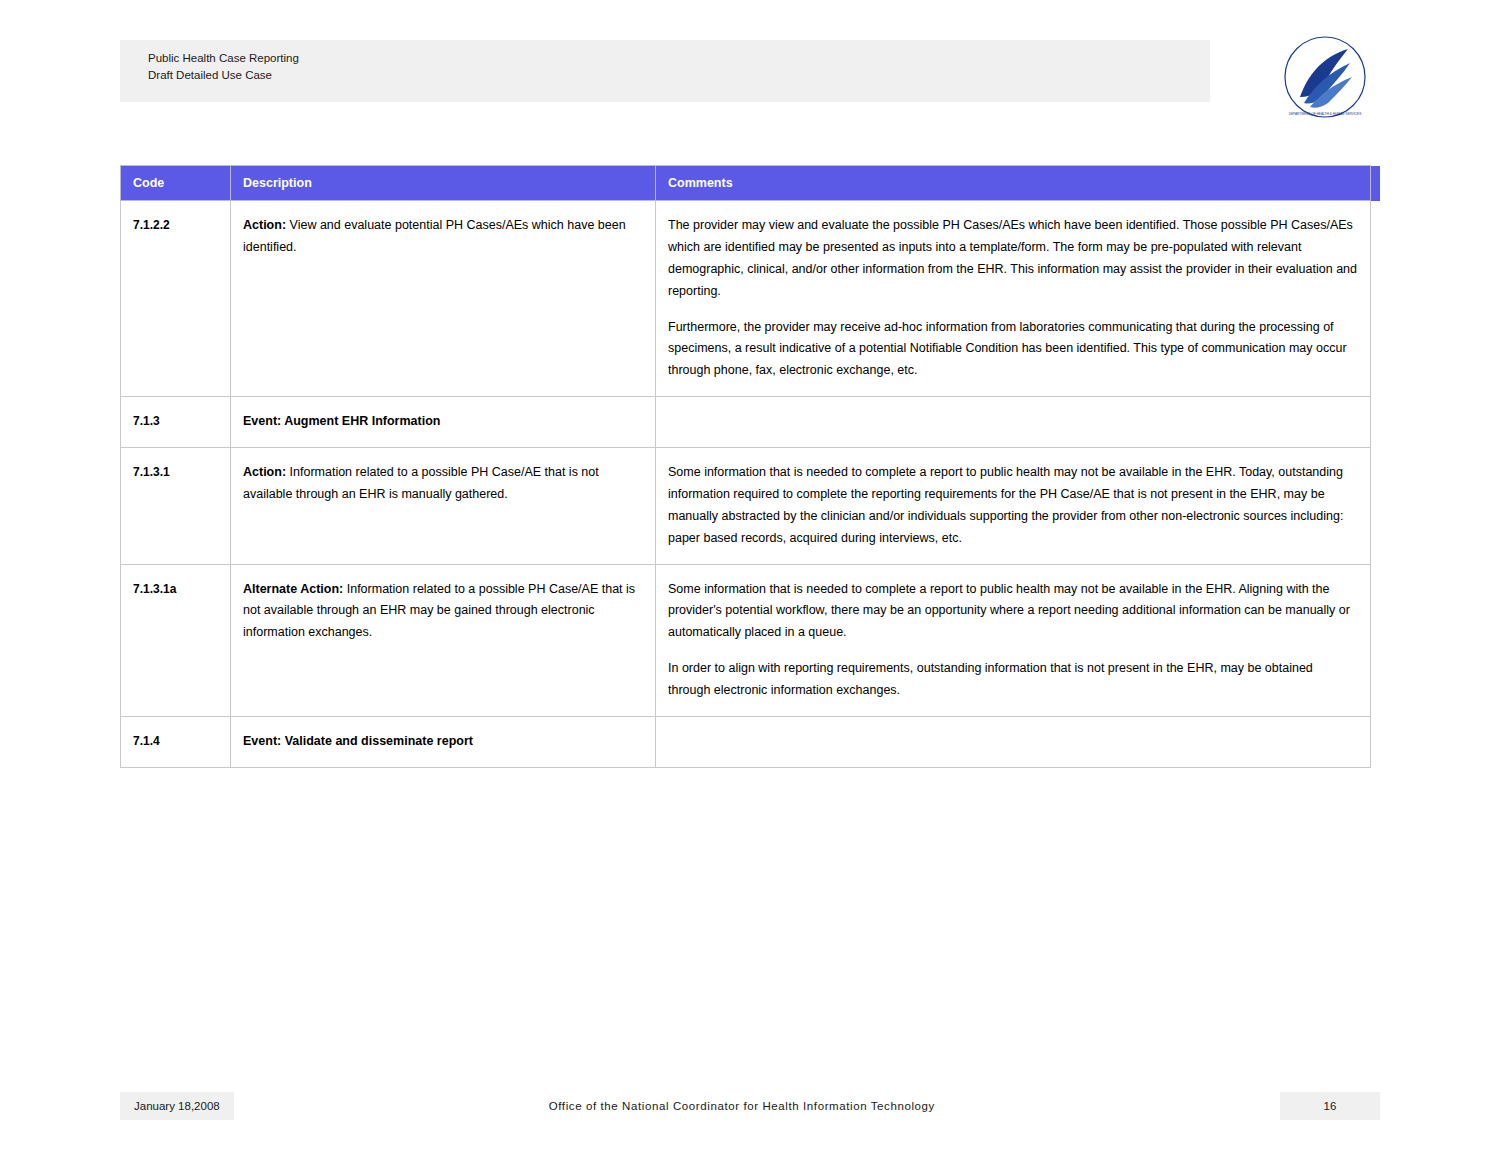Public Health Case Reporting
Draft Detailed Use Case
DEPARTMENT OF HEALTH & HUMAN SERVICES
| Code | Description | Comments | |
| --- | --- | --- | --- |
| 7.1.2.2 | Action: View and evaluate potential PH Cases/AEs which have been identified. | The provider may view and evaluate the possible PH Cases/AEs which have been identified. Those possible PH Cases/AEs which are identified may be presented as inputs into a template/form. The form may be pre-populated with relevant demographic, clinical, and/or other information from the EHR. This information may assist the provider in their evaluation and reporting. Furthermore, the provider may receive ad-hoc information from laboratories communicating that during the processing of specimens, a result indicative of a potential Notifiable Condition has been identified. This type of communication may occur through phone, fax, electronic exchange, etc. | |
| 7.1.3 | Event: Augment EHR Information | | |
| 7.1.3.1 | Action: Information related to a possible PH Case/AE that is not available through an EHR is manually gathered. | Some information that is needed to complete a report to public health may not be available in the EHR. Today, outstanding information required to complete the reporting requirements for the PH Case/AE that is not present in the EHR, may be manually abstracted by the clinician and/or individuals supporting the provider from other non-electronic sources including: paper based records, acquired during interviews, etc. | |
| 7.1.3.1a | Alternate Action: Information related to a possible PH Case/AE that is not available through an EHR may be gained through electronic information exchanges. | Some information that is needed to complete a report to public health may not be available in the EHR. Aligning with the provider's potential workflow, there may be an opportunity where a report needing additional information can be manually or automatically placed in a queue. In order to align with reporting requirements, outstanding information that is not present in the EHR, may be obtained through electronic information exchanges. | |
| 7.1.4 | Event: Validate and disseminate report | | |
January 18,2008
Office of the National Coordinator for Health Information Technology
16